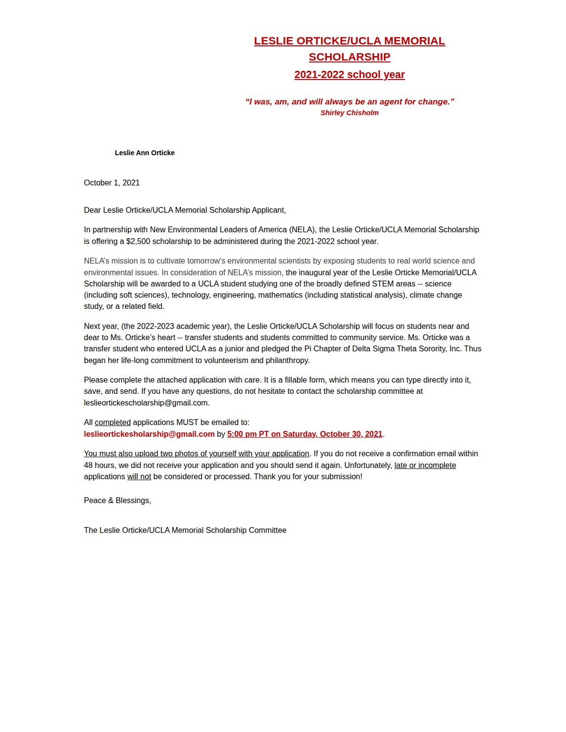Leslie Ann Orticke
LESLIE ORTICKE/UCLA MEMORIAL SCHOLARSHIP
2021-2022 school year
“I was, am, and will always be an agent for change.” Shirley Chisholm
October 1, 2021
Dear Leslie Orticke/UCLA Memorial Scholarship Applicant,
In partnership with New Environmental Leaders of America (NELA), the Leslie Orticke/UCLA Memorial Scholarship is offering a $2,500 scholarship to be administered during the 2021-2022 school year.
NELA’s mission is to cultivate tomorrow's environmental scientists by exposing students to real world science and environmental issues. In consideration of NELA’s mission, the inaugural year of the Leslie Orticke Memorial/UCLA Scholarship will be awarded to a UCLA student studying one of the broadly defined STEM areas -- science (including soft sciences), technology, engineering, mathematics (including statistical analysis), climate change study, or a related field.
Next year, (the 2022-2023 academic year), the Leslie Orticke/UCLA Scholarship will focus on students near and dear to Ms. Orticke’s heart -- transfer students and students committed to community service. Ms. Orticke was a transfer student who entered UCLA as a junior and pledged the Pi Chapter of Delta Sigma Theta Sorority, Inc. Thus began her life-long commitment to volunteerism and philanthropy.
Please complete the attached application with care. It is a fillable form, which means you can type directly into it, save, and send. If you have any questions, do not hesitate to contact the scholarship committee at leslieortickescholarship@gmail.com.
All completed applications MUST be emailed to:
leslieortickesholarship@gmail.com by 5:00 pm PT on Saturday, October 30, 2021.
You must also upload two photos of yourself with your application. If you do not receive a confirmation email within 48 hours, we did not receive your application and you should send it again. Unfortunately, late or incomplete applications will not be considered or processed. Thank you for your submission!
Peace & Blessings,
The Leslie Orticke/UCLA Memorial Scholarship Committee